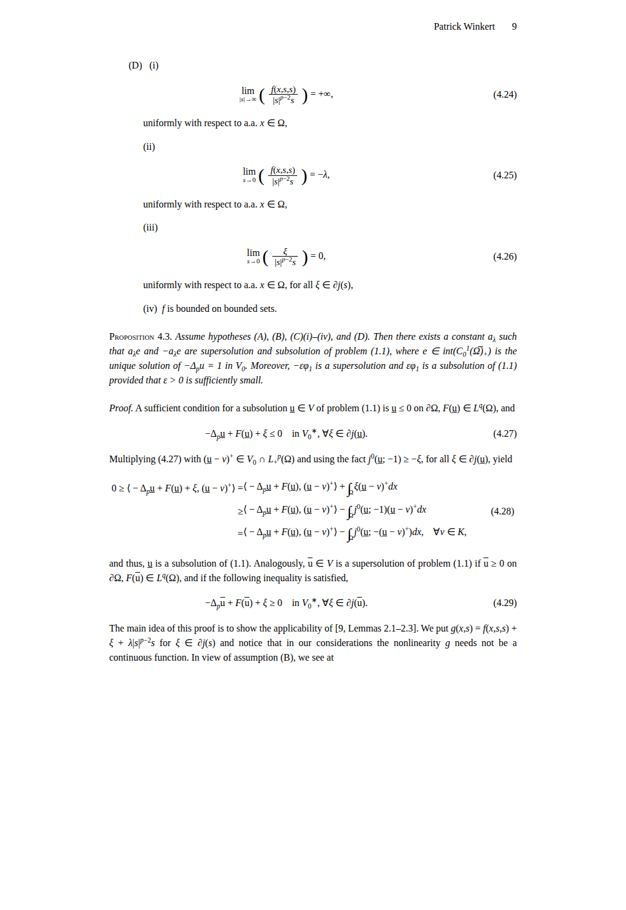Patrick Winkert 9
(D) (i)
lim|s|→∞ ( f(x,s,s)|s|p−2s ) = +∞,
(4.24)
uniformly with respect to a.a. x ∈ Ω,
(ii)
lim s→0 ( f(x,s,s)|s|p−2s ) = −λ,
(4.25)
uniformly with respect to a.a. x ∈ Ω,
(iii)
lim s→0 ( ξ|s|p−2s ) = 0,
(4.26)
uniformly with respect to a.a. x ∈ Ω, for all ξ ∈ ∂j(s),
(iv) f is bounded on bounded sets.
Proposition 4.3. Assume hypotheses (A), (B), (C)(i)–(iv), and (D). Then there exists a constant aλ such that aλe and −aλe are supersolution and subsolution of problem (1.1), where e ∈ int(C01(Ω̅)+) is the unique solution of −Δpu = 1 in V0. Moreover, −εφ1 is a supersolution and εφ1 is a subsolution of (1.1) provided that ε > 0 is sufficiently small.
Proof. A sufficient condition for a subsolution u ∈ V of problem (1.1) is u ≤ 0 on ∂Ω, F(u) ∈ Lq(Ω), and
−Δpu + F(u) + ξ ≤ 0 in V0∗, ∀ξ ∈ ∂j(u).
(4.27)
Multiplying (4.27) with (u − v)+ ∈ V0 ∩ L+p(Ω) and using the fact j0(u; −1) ≥ −ξ, for all ξ ∈ ∂j(u), yield
| 0 ≥ ⟨ − Δ p u + F ( u ) + ξ , ( u − v ) + ⟩ = | ⟨ − Δ p u + F ( u ), ( u − v ) + ⟩ + ∫ Ω ξ ( u − v ) + dx | |
| ≥ | ⟨ − Δ p u + F ( u ), ( u − v ) + ⟩ − ∫ Ω j 0 ( u ; −1)( u − v ) + dx | (4.28) |
| = | ⟨ − Δ p u + F ( u ), ( u − v ) + ⟩ − ∫ Ω j 0 ( u ; −( u − v ) + ) dx , ∀ v ∈ K , | |
and thus, u is a subsolution of (1.1). Analogously, u ∈ V is a supersolution of problem (1.1) if u ≥ 0 on ∂Ω, F(u) ∈ Lq(Ω), and if the following inequality is satisfied,
−Δpu + F(u) + ξ ≥ 0 in V0∗, ∀ξ ∈ ∂j(u).
(4.29)
The main idea of this proof is to show the applicability of [9, Lemmas 2.1–2.3]. We put g(x,s) = f(x,s,s) + ξ + λ|s|p−2s for ξ ∈ ∂j(s) and notice that in our considerations the nonlinearity g needs not be a continuous function. In view of assumption (B), we see at